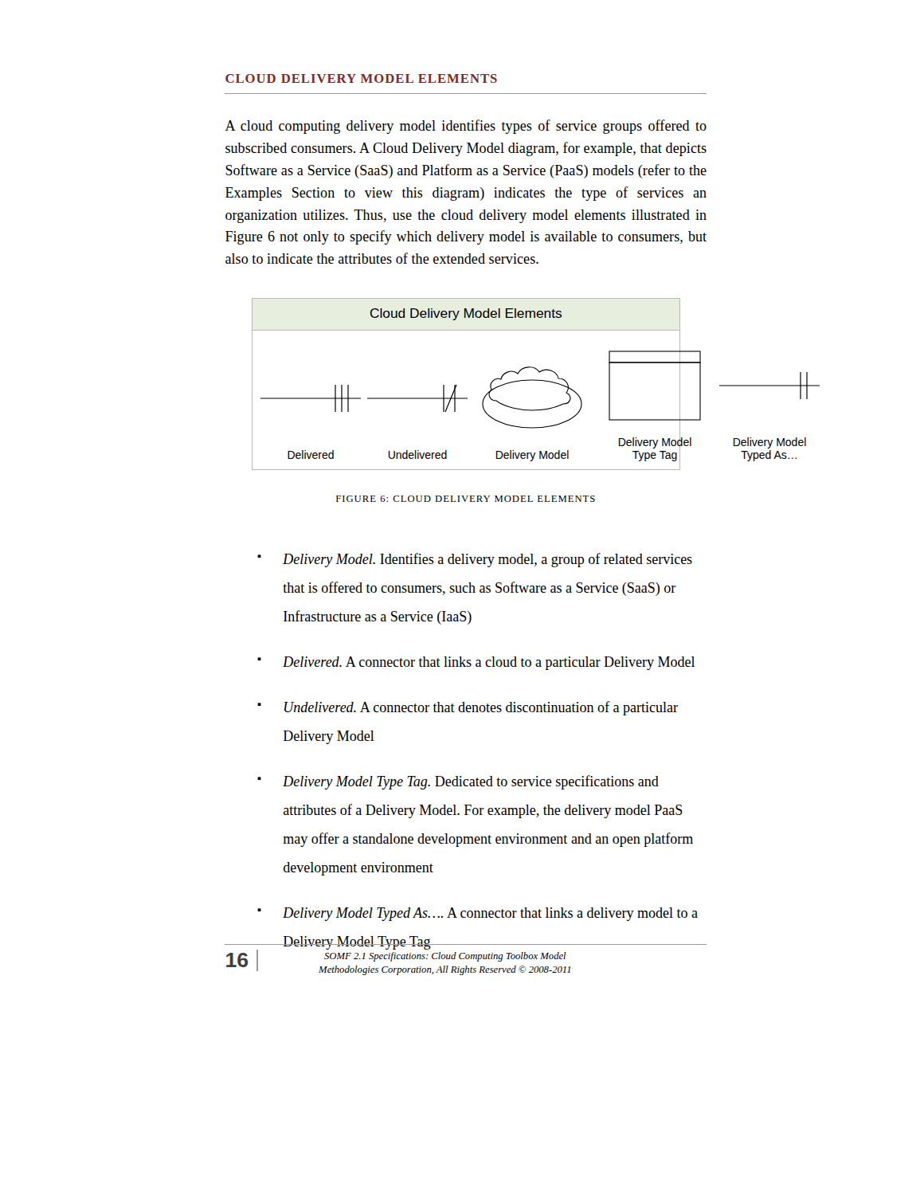Cloud Delivery Model Elements
A cloud computing delivery model identifies types of service groups offered to subscribed consumers. A Cloud Delivery Model diagram, for example, that depicts Software as a Service (SaaS) and Platform as a Service (PaaS) models (refer to the Examples Section to view this diagram) indicates the type of services an organization utilizes. Thus, use the cloud delivery model elements illustrated in Figure 6 not only to specify which delivery model is available to consumers, but also to indicate the attributes of the extended services.
Cloud Delivery Model Elements
Delivered
Undelivered
Delivery Model
Delivery Model
Type Tag
Delivery Model
Typed As…
Figure 6: Cloud Delivery Model Elements
Delivery Model. Identifies a delivery model, a group of related services that is offered to consumers, such as Software as a Service (SaaS) or Infrastructure as a Service (IaaS)
Delivered. A connector that links a cloud to a particular Delivery Model
Undelivered. A connector that denotes discontinuation of a particular Delivery Model
Delivery Model Type Tag. Dedicated to service specifications and attributes of a Delivery Model. For example, the delivery model PaaS may offer a standalone development environment and an open platform development environment
Delivery Model Typed As…. A connector that links a delivery model to a Delivery Model Type Tag
16
SOMF 2.1 Specifications: Cloud Computing Toolbox Model
Methodologies Corporation, All Rights Reserved © 2008-2011